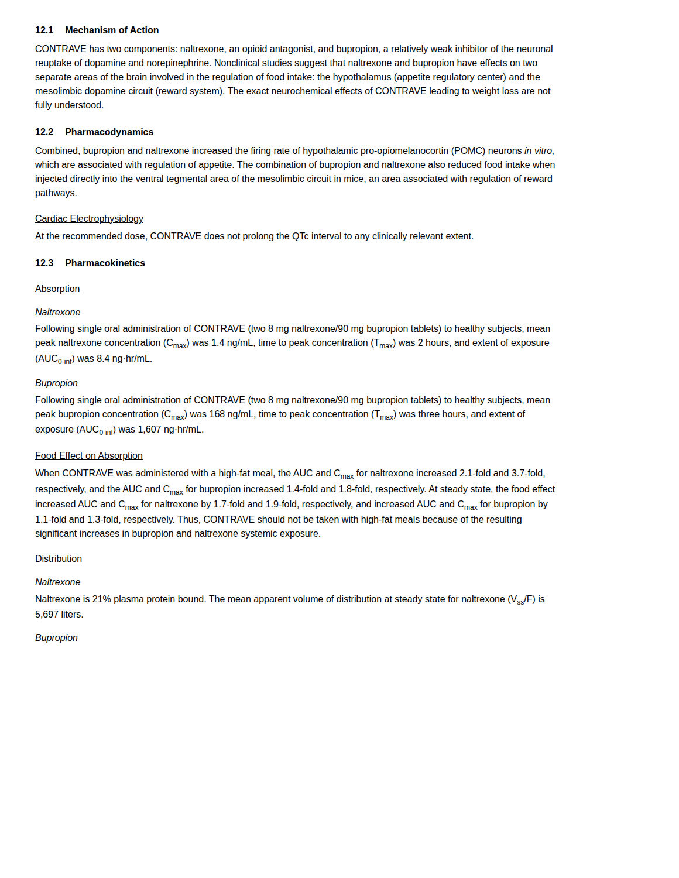12.1 Mechanism of Action
CONTRAVE has two components: naltrexone, an opioid antagonist, and bupropion, a relatively weak inhibitor of the neuronal reuptake of dopamine and norepinephrine. Nonclinical studies suggest that naltrexone and bupropion have effects on two separate areas of the brain involved in the regulation of food intake: the hypothalamus (appetite regulatory center) and the mesolimbic dopamine circuit (reward system). The exact neurochemical effects of CONTRAVE leading to weight loss are not fully understood.
12.2 Pharmacodynamics
Combined, bupropion and naltrexone increased the firing rate of hypothalamic pro-opiomelanocortin (POMC) neurons in vitro, which are associated with regulation of appetite. The combination of bupropion and naltrexone also reduced food intake when injected directly into the ventral tegmental area of the mesolimbic circuit in mice, an area associated with regulation of reward pathways.
Cardiac Electrophysiology
At the recommended dose, CONTRAVE does not prolong the QTc interval to any clinically relevant extent.
12.3 Pharmacokinetics
Absorption
Naltrexone
Following single oral administration of CONTRAVE (two 8 mg naltrexone/90 mg bupropion tablets) to healthy subjects, mean peak naltrexone concentration (Cmax) was 1.4 ng/mL, time to peak concentration (Tmax) was 2 hours, and extent of exposure (AUC0-inf) was 8.4 ng·hr/mL.
Bupropion
Following single oral administration of CONTRAVE (two 8 mg naltrexone/90 mg bupropion tablets) to healthy subjects, mean peak bupropion concentration (Cmax) was 168 ng/mL, time to peak concentration (Tmax) was three hours, and extent of exposure (AUC0-inf) was 1,607 ng·hr/mL.
Food Effect on Absorption
When CONTRAVE was administered with a high-fat meal, the AUC and Cmax for naltrexone increased 2.1-fold and 3.7-fold, respectively, and the AUC and Cmax for bupropion increased 1.4-fold and 1.8-fold, respectively. At steady state, the food effect increased AUC and Cmax for naltrexone by 1.7-fold and 1.9-fold, respectively, and increased AUC and Cmax for bupropion by 1.1-fold and 1.3-fold, respectively. Thus, CONTRAVE should not be taken with high-fat meals because of the resulting significant increases in bupropion and naltrexone systemic exposure.
Distribution
Naltrexone
Naltrexone is 21% plasma protein bound. The mean apparent volume of distribution at steady state for naltrexone (Vss/F) is 5,697 liters.
Bupropion